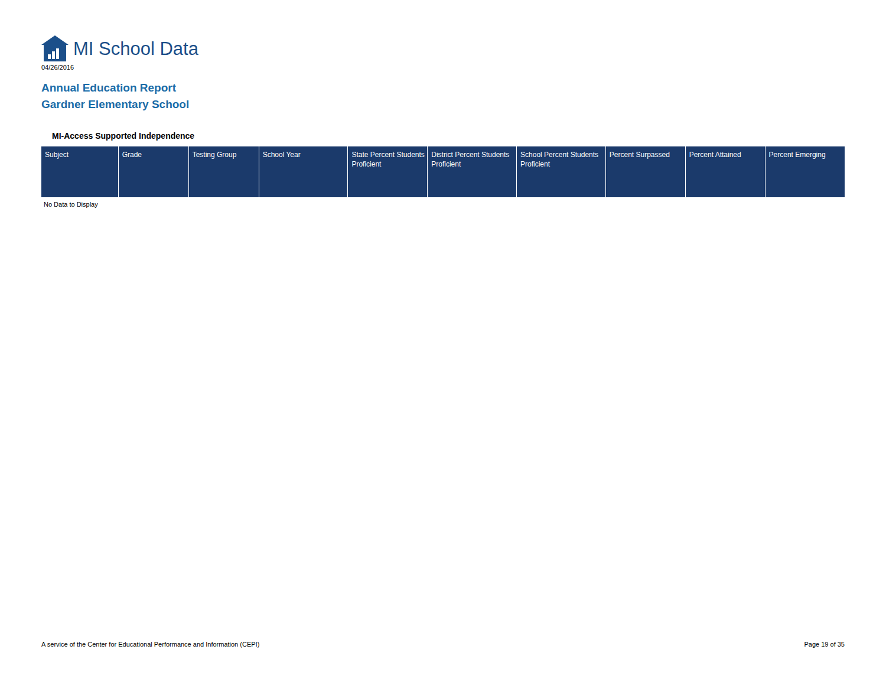MI School Data
04/26/2016
Annual Education Report
Gardner Elementary School
MI-Access Supported Independence
| Subject | Grade | Testing Group | School Year | State Percent Students Proficient | District Percent Students Proficient | School Percent Students Proficient | Percent Surpassed | Percent Attained | Percent Emerging |
| --- | --- | --- | --- | --- | --- | --- | --- | --- | --- |
| No Data to Display |
A service of the Center for Educational Performance and Information (CEPI)
Page 19 of 35